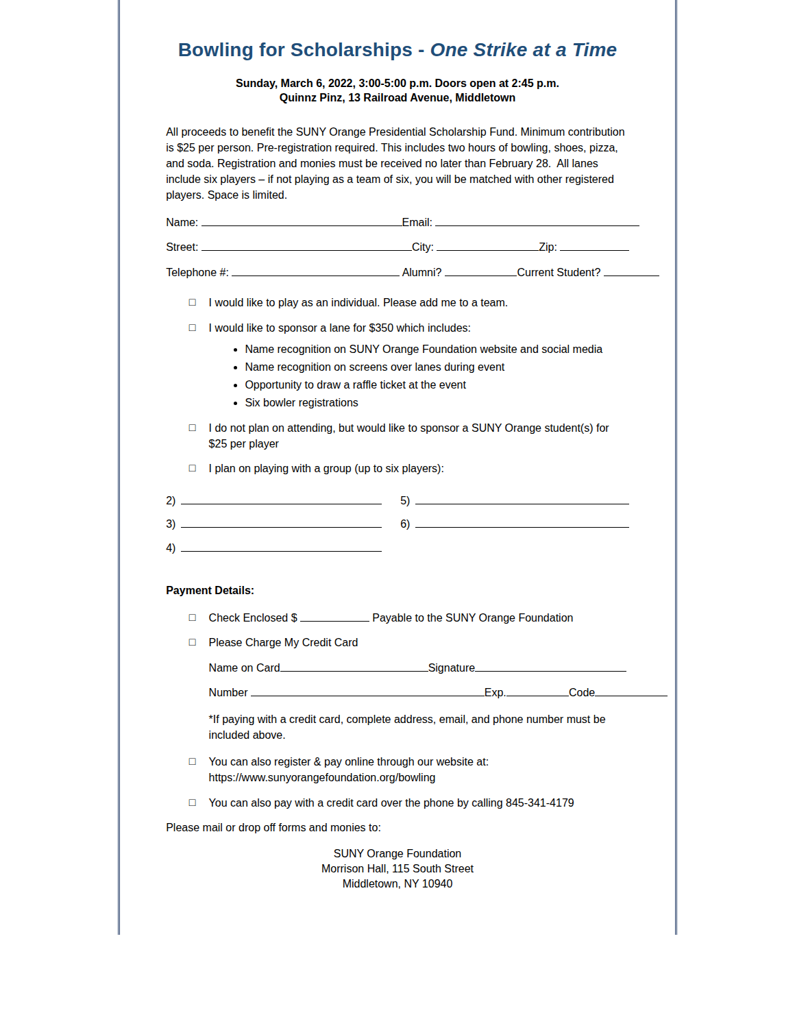Bowling for Scholarships - One Strike at a Time
Sunday, March 6, 2022, 3:00-5:00 p.m. Doors open at 2:45 p.m.
Quinnz Pinz, 13 Railroad Avenue, Middletown
All proceeds to benefit the SUNY Orange Presidential Scholarship Fund. Minimum contribution is $25 per person. Pre-registration required. This includes two hours of bowling, shoes, pizza, and soda. Registration and monies must be received no later than February 28. All lanes include six players – if not playing as a team of six, you will be matched with other registered players. Space is limited.
Name: Email:
Street: City: Zip:
Telephone #: Alumni? Current Student?
I would like to play as an individual. Please add me to a team.
I would like to sponsor a lane for $350 which includes:
Name recognition on SUNY Orange Foundation website and social media
Name recognition on screens over lanes during event
Opportunity to draw a raffle ticket at the event
Six bowler registrations
I do not plan on attending, but would like to sponsor a SUNY Orange student(s) for $25 per player
I plan on playing with a group (up to six players):
| 2) | | | 5) | |
| 3) | | | 6) | |
| 4) | | | | |
Payment Details:
Check Enclosed $ Payable to the SUNY Orange Foundation
Please Charge My Credit Card
Name on Card Signature
Number Exp. Code
*If paying with a credit card, complete address, email, and phone number must be included above.
You can also register & pay online through our website at:
https://www.sunyorangefoundation.org/bowling
You can also pay with a credit card over the phone by calling 845-341-4179
Please mail or drop off forms and monies to:
SUNY Orange Foundation
Morrison Hall, 115 South Street
Middletown, NY 10940